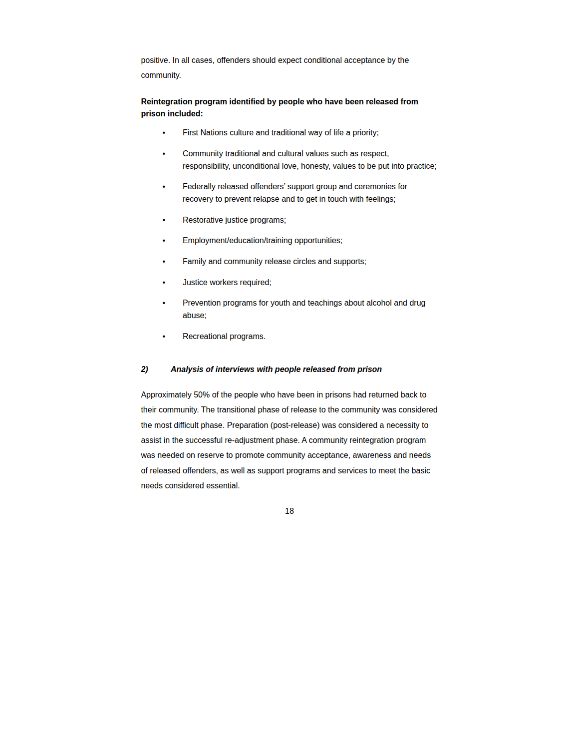positive. In all cases, offenders should expect conditional acceptance by the community.
Reintegration program identified by people who have been released from prison included:
First Nations culture and traditional way of life a priority;
Community traditional and cultural values such as respect, responsibility, unconditional love, honesty, values to be put into practice;
Federally released offenders’ support group and ceremonies for recovery to prevent relapse and to get in touch with feelings;
Restorative justice programs;
Employment/education/training opportunities;
Family and community release circles and supports;
Justice workers required;
Prevention programs for youth and teachings about alcohol and drug abuse;
Recreational programs.
2) Analysis of interviews with people released from prison
Approximately 50% of the people who have been in prisons had returned back to their community. The transitional phase of release to the community was considered the most difficult phase. Preparation (post-release) was considered a necessity to assist in the successful re-adjustment phase. A community reintegration program was needed on reserve to promote community acceptance, awareness and needs of released offenders, as well as support programs and services to meet the basic needs considered essential.
18